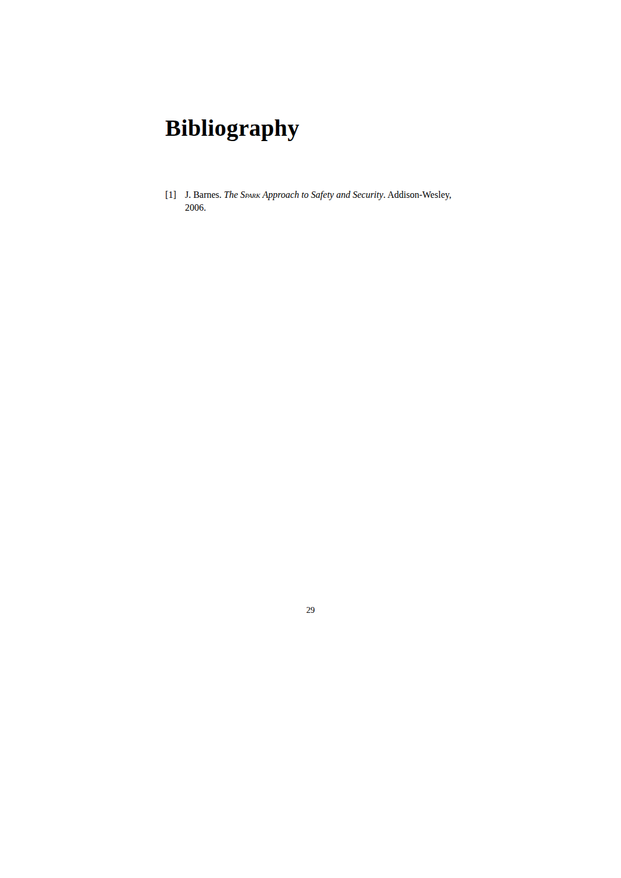Bibliography
[1] J. Barnes. The Spark Approach to Safety and Security. Addison-Wesley, 2006.
29